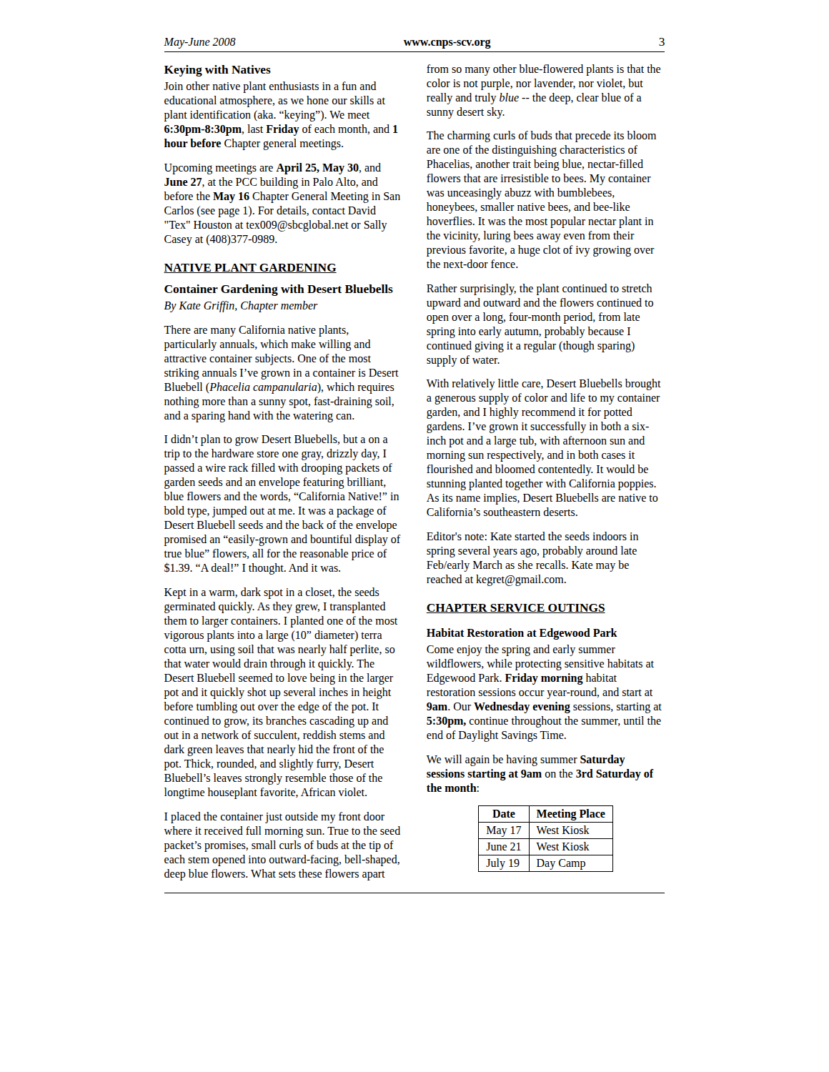May-June 2008 www.cnps-scv.org 3
Keying with Natives
Join other native plant enthusiasts in a fun and educational atmosphere, as we hone our skills at plant identification (aka. “keying”). We meet 6:30pm-8:30pm, last Friday of each month, and 1 hour before Chapter general meetings.
Upcoming meetings are April 25, May 30, and June 27, at the PCC building in Palo Alto, and before the May 16 Chapter General Meeting in San Carlos (see page 1). For details, contact David "Tex" Houston at tex009@sbcglobal.net or Sally Casey at (408)377-0989.
NATIVE PLANT GARDENING
Container Gardening with Desert Bluebells
By Kate Griffin, Chapter member
There are many California native plants, particularly annuals, which make willing and attractive container subjects. One of the most striking annuals I’ve grown in a container is Desert Bluebell (Phacelia campanularia), which requires nothing more than a sunny spot, fast-draining soil, and a sparing hand with the watering can.
I didn’t plan to grow Desert Bluebells, but a on a trip to the hardware store one gray, drizzly day, I passed a wire rack filled with drooping packets of garden seeds and an envelope featuring brilliant, blue flowers and the words, “California Native!” in bold type, jumped out at me. It was a package of Desert Bluebell seeds and the back of the envelope promised an “easily-grown and bountiful display of true blue” flowers, all for the reasonable price of $1.39. “A deal!” I thought. And it was.
Kept in a warm, dark spot in a closet, the seeds germinated quickly. As they grew, I transplanted them to larger containers. I planted one of the most vigorous plants into a large (10” diameter) terra cotta urn, using soil that was nearly half perlite, so that water would drain through it quickly. The Desert Bluebell seemed to love being in the larger pot and it quickly shot up several inches in height before tumbling out over the edge of the pot. It continued to grow, its branches cascading up and out in a network of succulent, reddish stems and dark green leaves that nearly hid the front of the pot. Thick, rounded, and slightly furry, Desert Bluebell’s leaves strongly resemble those of the longtime houseplant favorite, African violet.
I placed the container just outside my front door where it received full morning sun. True to the seed packet’s promises, small curls of buds at the tip of each stem opened into outward-facing, bell-shaped, deep blue flowers. What sets these flowers apart from so many other blue-flowered plants is that the color is not purple, nor lavender, nor violet, but really and truly blue -- the deep, clear blue of a sunny desert sky.
The charming curls of buds that precede its bloom are one of the distinguishing characteristics of Phacelias, another trait being blue, nectar-filled flowers that are irresistible to bees. My container was unceasingly abuzz with bumblebees, honeybees, smaller native bees, and bee-like hoverflies. It was the most popular nectar plant in the vicinity, luring bees away even from their previous favorite, a huge clot of ivy growing over the next-door fence.
Rather surprisingly, the plant continued to stretch upward and outward and the flowers continued to open over a long, four-month period, from late spring into early autumn, probably because I continued giving it a regular (though sparing) supply of water.
With relatively little care, Desert Bluebells brought a generous supply of color and life to my container garden, and I highly recommend it for potted gardens. I’ve grown it successfully in both a six-inch pot and a large tub, with afternoon sun and morning sun respectively, and in both cases it flourished and bloomed contentedly. It would be stunning planted together with California poppies. As its name implies, Desert Bluebells are native to California’s southeastern deserts.
Editor's note: Kate started the seeds indoors in spring several years ago, probably around late Feb/early March as she recalls. Kate may be reached at kegret@gmail.com.
CHAPTER SERVICE OUTINGS
Habitat Restoration at Edgewood Park
Come enjoy the spring and early summer wildflowers, while protecting sensitive habitats at Edgewood Park. Friday morning habitat restoration sessions occur year-round, and start at 9am. Our Wednesday evening sessions, starting at 5:30pm, continue throughout the summer, until the end of Daylight Savings Time.
We will again be having summer Saturday sessions starting at 9am on the 3rd Saturday of the month:
| Date | Meeting Place |
| --- | --- |
| May 17 | West Kiosk |
| June 21 | West Kiosk |
| July 19 | Day Camp |